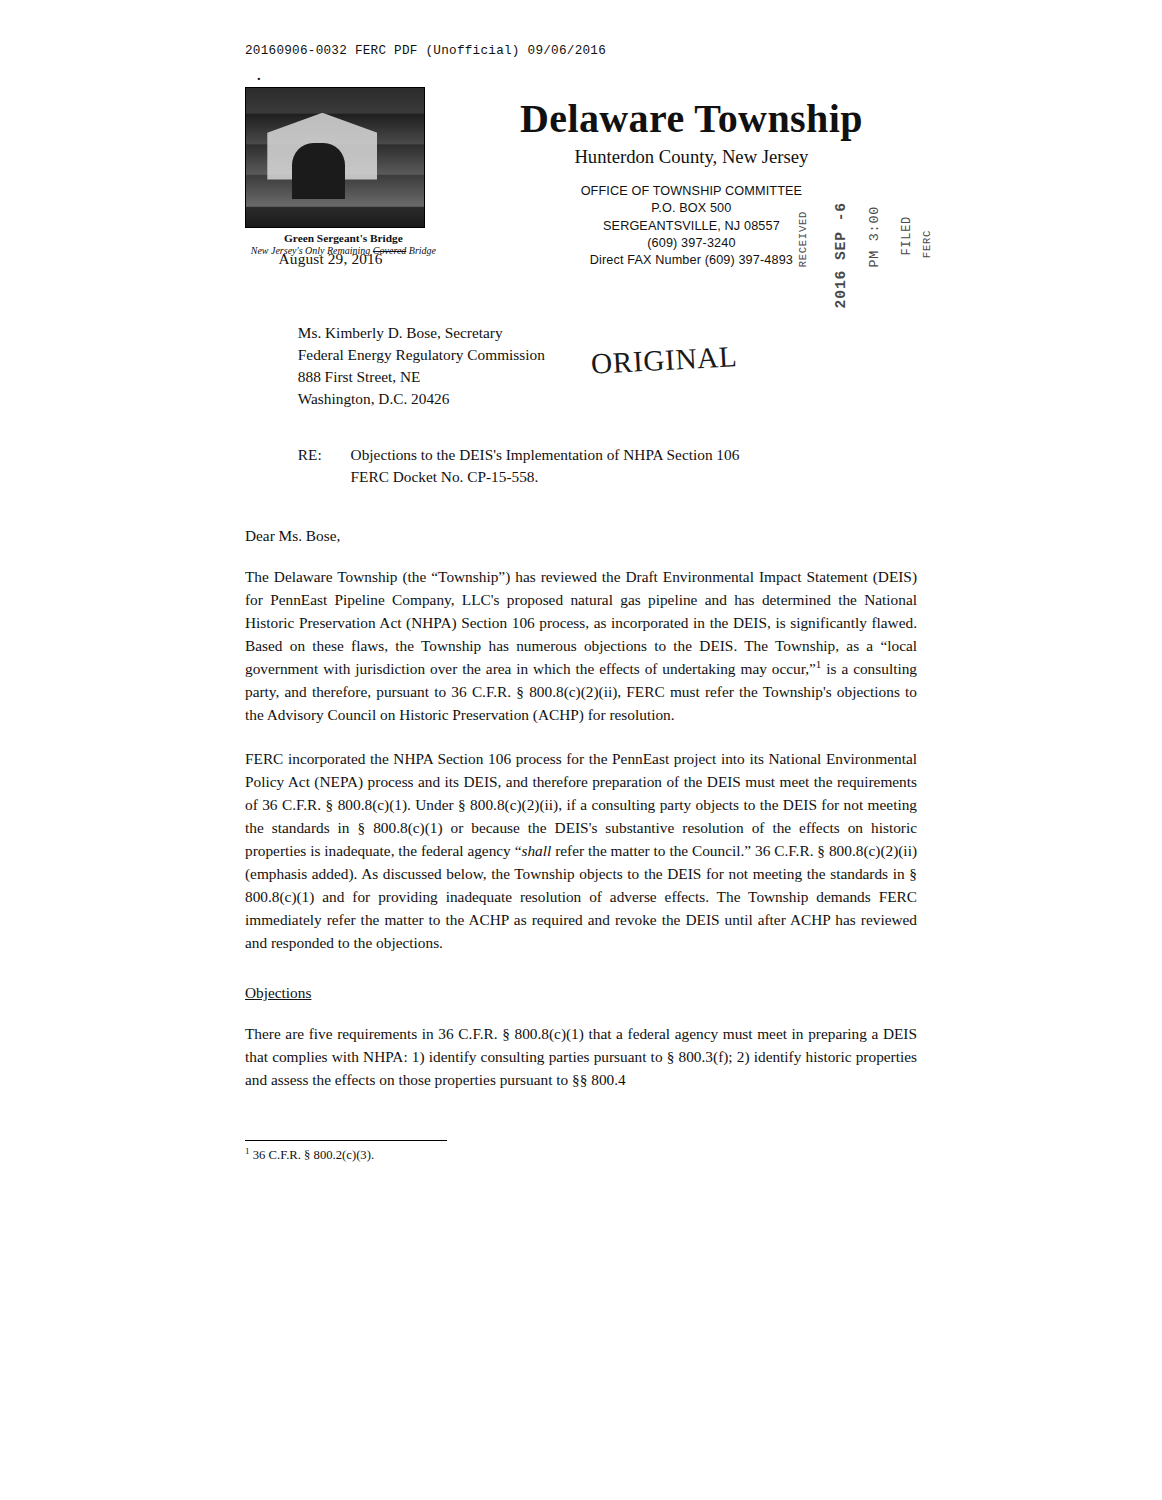20160906-0032 FERC PDF (Unofficial) 09/06/2016
.
Green Sergeant's Bridge
New Jersey's Only Remaining Covered Bridge
August 29, 2016
Delaware Township
Hunterdon County, New Jersey
OFFICE OF TOWNSHIP COMMITTEE
P.O. BOX 500
SERGEANTSVILLE, NJ 08557
(609) 397-3240
Direct FAX Number (609) 397-4893
RECEIVED
2016 SEP -6
PM 3:00
FILED
FERC
Ms. Kimberly D. Bose, Secretary
Federal Energy Regulatory Commission
888 First Street, NE
Washington, D.C. 20426 ORIGINAL
RE: Objections to the DEIS's Implementation of NHPA Section 106
FERC Docket No. CP-15-558.
Dear Ms. Bose,
The Delaware Township (the “Township”) has reviewed the Draft Environmental Impact Statement (DEIS) for PennEast Pipeline Company, LLC's proposed natural gas pipeline and has determined the National Historic Preservation Act (NHPA) Section 106 process, as incorporated in the DEIS, is significantly flawed. Based on these flaws, the Township has numerous objections to the DEIS. The Township, as a “local government with jurisdiction over the area in which the effects of undertaking may occur,”1 is a consulting party, and therefore, pursuant to 36 C.F.R. § 800.8(c)(2)(ii), FERC must refer the Township's objections to the Advisory Council on Historic Preservation (ACHP) for resolution.
FERC incorporated the NHPA Section 106 process for the PennEast project into its National Environmental Policy Act (NEPA) process and its DEIS, and therefore preparation of the DEIS must meet the requirements of 36 C.F.R. § 800.8(c)(1). Under § 800.8(c)(2)(ii), if a consulting party objects to the DEIS for not meeting the standards in § 800.8(c)(1) or because the DEIS's substantive resolution of the effects on historic properties is inadequate, the federal agency “shall refer the matter to the Council.” 36 C.F.R. § 800.8(c)(2)(ii) (emphasis added). As discussed below, the Township objects to the DEIS for not meeting the standards in § 800.8(c)(1) and for providing inadequate resolution of adverse effects. The Township demands FERC immediately refer the matter to the ACHP as required and revoke the DEIS until after ACHP has reviewed and responded to the objections.
Objections
There are five requirements in 36 C.F.R. § 800.8(c)(1) that a federal agency must meet in preparing a DEIS that complies with NHPA: 1) identify consulting parties pursuant to § 800.3(f); 2) identify historic properties and assess the effects on those properties pursuant to §§ 800.4
1 36 C.F.R. § 800.2(c)(3).